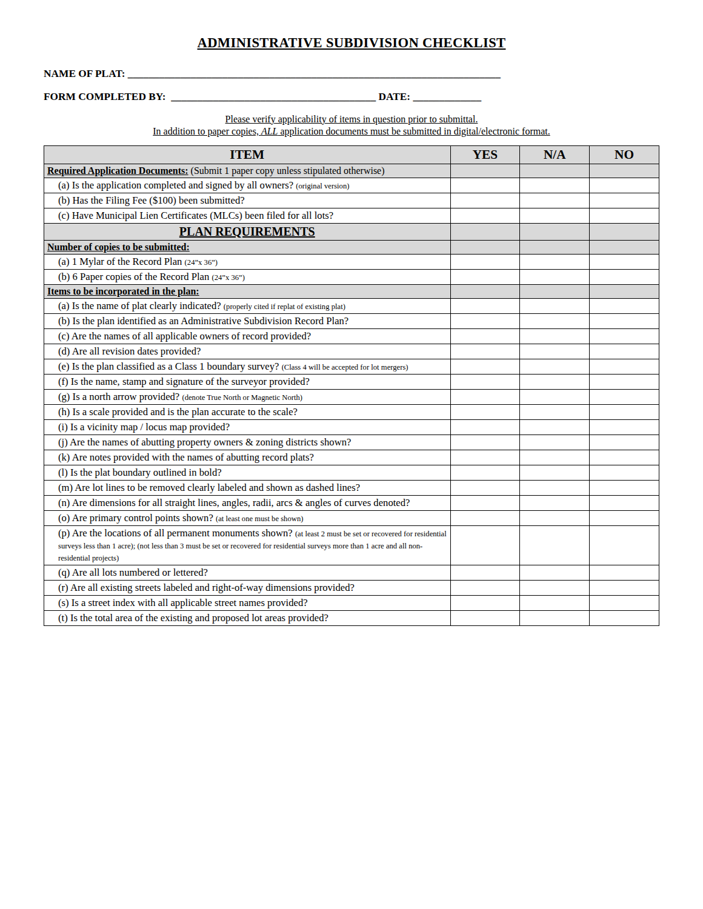ADMINISTRATIVE SUBDIVISION CHECKLIST
NAME OF PLAT: _______________________________________________________________________
FORM COMPLETED BY: _______________________________________ DATE: _____________
Please verify applicability of items in question prior to submittal.
In addition to paper copies, ALL application documents must be submitted in digital/electronic format.
| ITEM | YES | N/A | NO |
| --- | --- | --- | --- |
| Required Application Documents: (Submit 1 paper copy unless stipulated otherwise) | | | |
| (a) Is the application completed and signed by all owners? (original version) | | | |
| (b) Has the Filing Fee ($100) been submitted? | | | |
| (c) Have Municipal Lien Certificates (MLCs) been filed for all lots? | | | |
| PLAN REQUIREMENTS | | | |
| Number of copies to be submitted: | | | |
| (a) 1 Mylar of the Record Plan (24”x 36”) | | | |
| (b) 6 Paper copies of the Record Plan (24”x 36”) | | | |
| Items to be incorporated in the plan: | | | |
| (a) Is the name of plat clearly indicated? (properly cited if replat of existing plat) | | | |
| (b) Is the plan identified as an Administrative Subdivision Record Plan? | | | |
| (c) Are the names of all applicable owners of record provided? | | | |
| (d) Are all revision dates provided? | | | |
| (e) Is the plan classified as a Class 1 boundary survey? (Class 4 will be accepted for lot mergers) | | | |
| (f) Is the name, stamp and signature of the surveyor provided? | | | |
| (g) Is a north arrow provided? (denote True North or Magnetic North) | | | |
| (h) Is a scale provided and is the plan accurate to the scale? | | | |
| (i) Is a vicinity map / locus map provided? | | | |
| (j) Are the names of abutting property owners & zoning districts shown? | | | |
| (k) Are notes provided with the names of abutting record plats? | | | |
| (l) Is the plat boundary outlined in bold? | | | |
| (m) Are lot lines to be removed clearly labeled and shown as dashed lines? | | | |
| (n) Are dimensions for all straight lines, angles, radii, arcs & angles of curves denoted? | | | |
| (o) Are primary control points shown? (at least one must be shown) | | | |
| (p) Are the locations of all permanent monuments shown? (at least 2 must be set or recovered for residential surveys less than 1 acre); (not less than 3 must be set or recovered for residential surveys more than 1 acre and all non-residential projects) | | | |
| (q) Are all lots numbered or lettered? | | | |
| (r) Are all existing streets labeled and right-of-way dimensions provided? | | | |
| (s) Is a street index with all applicable street names provided? | | | |
| (t) Is the total area of the existing and proposed lot areas provided? | | | |